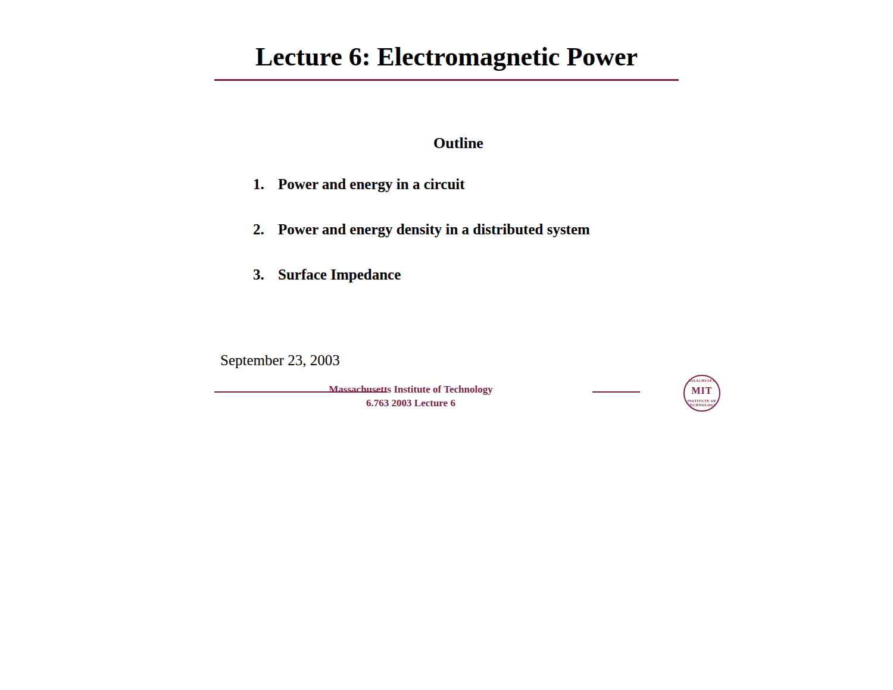Lecture 6: Electromagnetic Power
Outline
1. Power and energy in a circuit
2. Power and energy density in a distributed system
3. Surface Impedance
September 23, 2003
Massachusetts Institute of Technology
6.763 2003 Lecture 6
MASSACHUSETTS
MIT
INSTITUTE OF TECHNOLOGY